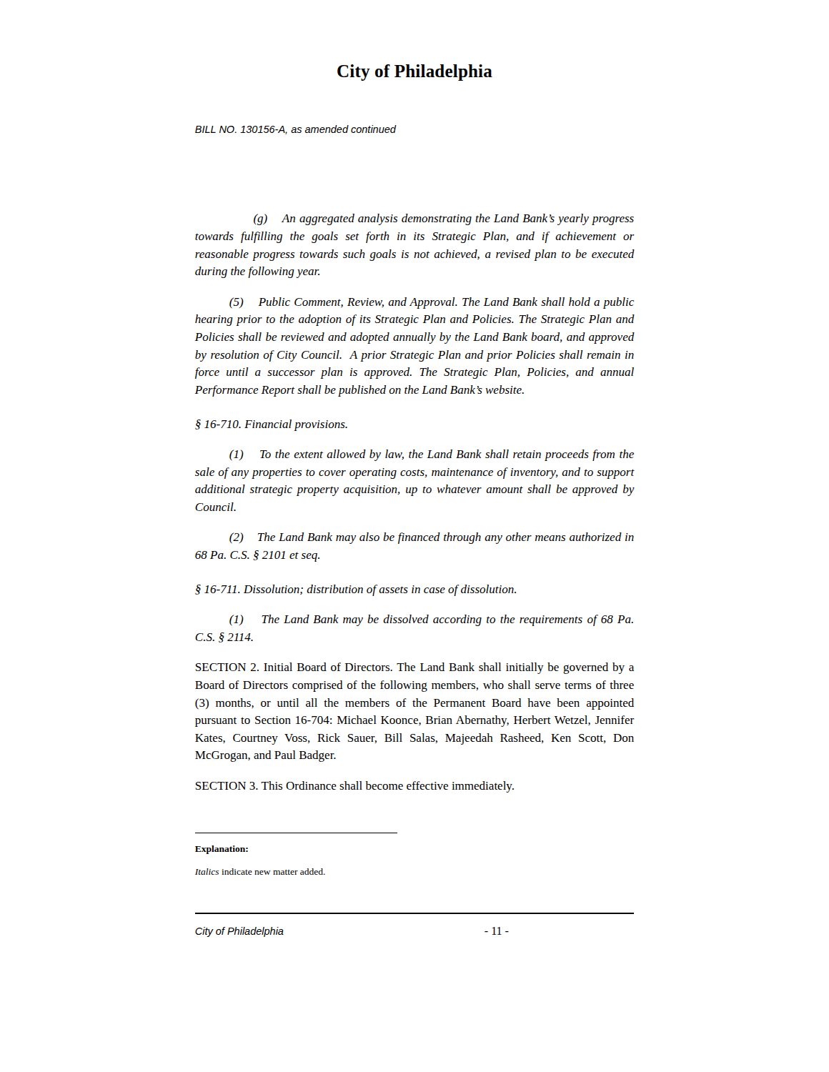City of Philadelphia
BILL NO. 130156-A, as amended continued
(g) An aggregated analysis demonstrating the Land Bank’s yearly progress towards fulfilling the goals set forth in its Strategic Plan, and if achievement or reasonable progress towards such goals is not achieved, a revised plan to be executed during the following year.
(5) Public Comment, Review, and Approval. The Land Bank shall hold a public hearing prior to the adoption of its Strategic Plan and Policies. The Strategic Plan and Policies shall be reviewed and adopted annually by the Land Bank board, and approved by resolution of City Council. A prior Strategic Plan and prior Policies shall remain in force until a successor plan is approved. The Strategic Plan, Policies, and annual Performance Report shall be published on the Land Bank’s website.
§ 16-710. Financial provisions.
(1) To the extent allowed by law, the Land Bank shall retain proceeds from the sale of any properties to cover operating costs, maintenance of inventory, and to support additional strategic property acquisition, up to whatever amount shall be approved by Council.
(2) The Land Bank may also be financed through any other means authorized in 68 Pa. C.S. § 2101 et seq.
§ 16-711. Dissolution; distribution of assets in case of dissolution.
(1) The Land Bank may be dissolved according to the requirements of 68 Pa. C.S. § 2114.
SECTION 2. Initial Board of Directors. The Land Bank shall initially be governed by a Board of Directors comprised of the following members, who shall serve terms of three (3) months, or until all the members of the Permanent Board have been appointed pursuant to Section 16-704: Michael Koonce, Brian Abernathy, Herbert Wetzel, Jennifer Kates, Courtney Voss, Rick Sauer, Bill Salas, Majeedah Rasheed, Ken Scott, Don McGrogan, and Paul Badger.
SECTION 3. This Ordinance shall become effective immediately.
Explanation:
Italics indicate new matter added.
City of Philadelphia
- 11 -